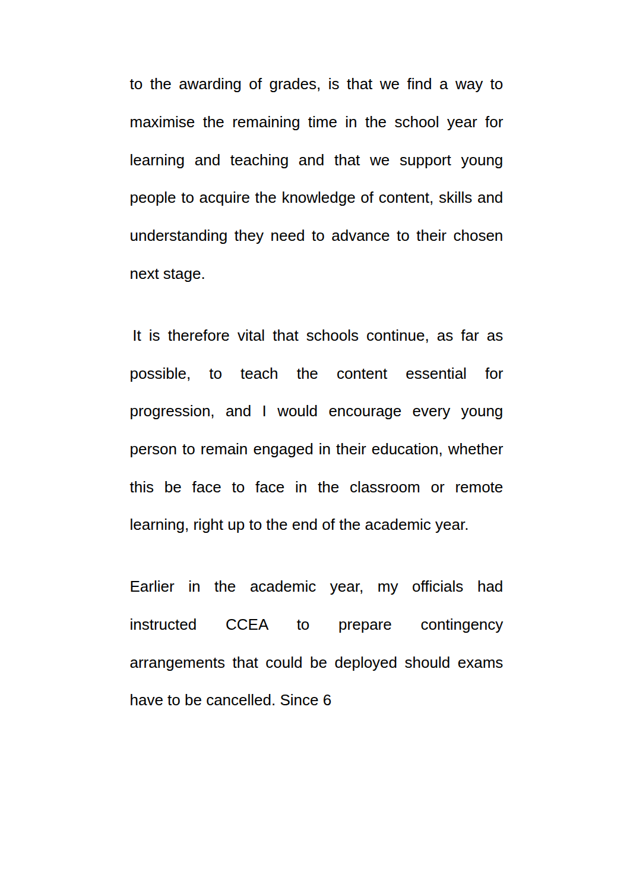to the awarding of grades, is that we find a way to maximise the remaining time in the school year for learning and teaching and that we support young people to acquire the knowledge of content, skills and understanding they need to advance to their chosen next stage.
It is therefore vital that schools continue, as far as possible, to teach the content essential for progression, and I would encourage every young person to remain engaged in their education, whether this be face to face in the classroom or remote learning, right up to the end of the academic year.
Earlier in the academic year, my officials had instructed CCEA to prepare contingency arrangements that could be deployed should exams have to be cancelled. Since 6